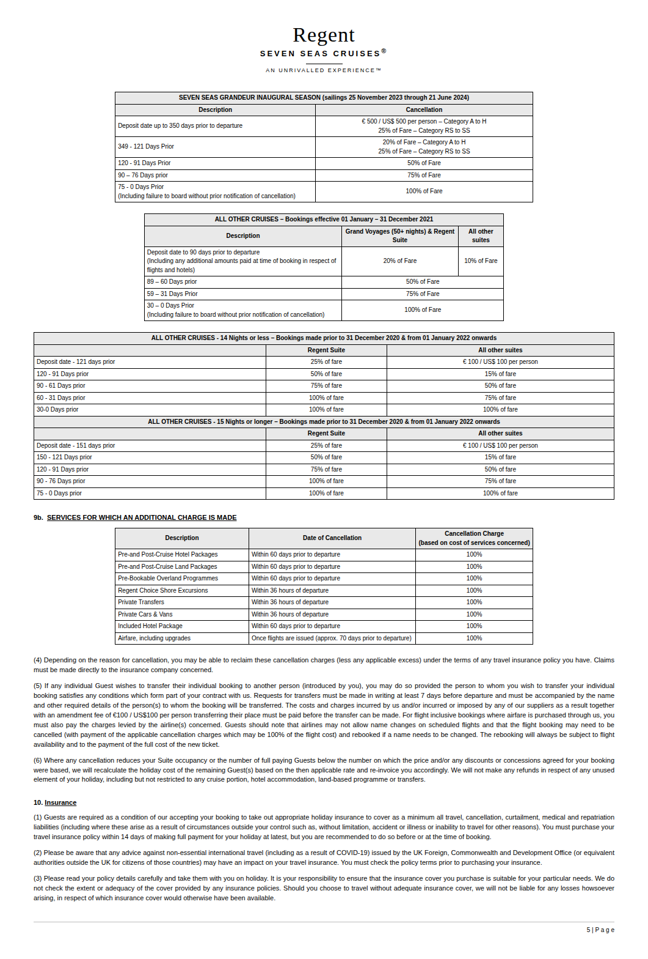Regent
SEVEN SEAS CRUISES®
AN UNRIVALLED EXPERIENCE™
SEVEN SEAS GRANDEUR INAUGURAL SEASON (sailings 25 November 2023 through 21 June 2024)
| Description | Cancellation |
| --- | --- |
| Deposit date up to 350 days prior to departure | € 500 / US$ 500 per person – Category A to H 25% of Fare – Category RS to SS |
| 349 - 121 Days Prior | 20% of Fare – Category A to H 25% of Fare – Category RS to SS |
| 120 - 91 Days Prior | 50% of Fare |
| 90 – 76 Days prior | 75% of Fare |
| 75 - 0 Days Prior (Including failure to board without prior notification of cancellation) | 100% of Fare |
ALL OTHER CRUISES – Bookings effective 01 January – 31 December 2021
| Description | Grand Voyages (50+ nights) & Regent Suite | All other suites |
| --- | --- | --- |
| Deposit date to 90 days prior to departure (Including any additional amounts paid at time of booking in respect of flights and hotels) | 20% of Fare | 10% of Fare |
| 89 – 60 Days prior | 50% of Fare |
| 59 – 31 Days Prior | 75% of Fare |
| 30 – 0 Days Prior (Including failure to board without prior notification of cancellation) | 100% of Fare |
ALL OTHER CRUISES - 14 Nights or less – Bookings made prior to 31 December 2020 & from 01 January 2022 onwards
| | Regent Suite | All other suites |
| --- | --- | --- |
| Deposit date - 121 days prior | 25% of fare | € 100 / US$ 100 per person |
| 120 - 91 Days prior | 50% of fare | 15% of fare |
| 90 - 61 Days prior | 75% of fare | 50% of fare |
| 60 - 31 Days prior | 100% of fare | 75% of fare |
| 30-0 Days prior | 100% of fare | 100% of fare |
| ALL OTHER CRUISES - 15 Nights or longer – Bookings made prior to 31 December 2020 & from 01 January 2022 onwards |
| | Regent Suite | All other suites |
| Deposit date - 151 days prior | 25% of fare | € 100 / US$ 100 per person |
| 150 - 121 Days prior | 50% of fare | 15% of fare |
| 120 - 91 Days prior | 75% of fare | 50% of fare |
| 90 - 76 Days prior | 100% of fare | 75% of fare |
| 75 - 0 Days prior | 100% of fare | 100% of fare |
9b. SERVICES FOR WHICH AN ADDITIONAL CHARGE IS MADE
| Description | Date of Cancellation | Cancellation Charge (based on cost of services concerned) |
| --- | --- | --- |
| Pre-and Post-Cruise Hotel Packages | Within 60 days prior to departure | 100% |
| Pre-and Post-Cruise Land Packages | Within 60 days prior to departure | 100% |
| Pre-Bookable Overland Programmes | Within 60 days prior to departure | 100% |
| Regent Choice Shore Excursions | Within 36 hours of departure | 100% |
| Private Transfers | Within 36 hours of departure | 100% |
| Private Cars & Vans | Within 36 hours of departure | 100% |
| Included Hotel Package | Within 60 days prior to departure | 100% |
| Airfare, including upgrades | Once flights are issued (approx. 70 days prior to departure) | 100% |
(4) Depending on the reason for cancellation, you may be able to reclaim these cancellation charges (less any applicable excess) under the terms of any travel insurance policy you have. Claims must be made directly to the insurance company concerned.
(5) If any individual Guest wishes to transfer their individual booking to another person (introduced by you), you may do so provided the person to whom you wish to transfer your individual booking satisfies any conditions which form part of your contract with us. Requests for transfers must be made in writing at least 7 days before departure and must be accompanied by the name and other required details of the person(s) to whom the booking will be transferred. The costs and charges incurred by us and/or incurred or imposed by any of our suppliers as a result together with an amendment fee of €100 / US$100 per person transferring their place must be paid before the transfer can be made. For flight inclusive bookings where airfare is purchased through us, you must also pay the charges levied by the airline(s) concerned. Guests should note that airlines may not allow name changes on scheduled flights and that the flight booking may need to be cancelled (with payment of the applicable cancellation charges which may be 100% of the flight cost) and rebooked if a name needs to be changed. The rebooking will always be subject to flight availability and to the payment of the full cost of the new ticket.
(6) Where any cancellation reduces your Suite occupancy or the number of full paying Guests below the number on which the price and/or any discounts or concessions agreed for your booking were based, we will recalculate the holiday cost of the remaining Guest(s) based on the then applicable rate and re-invoice you accordingly. We will not make any refunds in respect of any unused element of your holiday, including but not restricted to any cruise portion, hotel accommodation, land-based programme or transfers.
10. Insurance
(1) Guests are required as a condition of our accepting your booking to take out appropriate holiday insurance to cover as a minimum all travel, cancellation, curtailment, medical and repatriation liabilities (including where these arise as a result of circumstances outside your control such as, without limitation, accident or illness or inability to travel for other reasons). You must purchase your travel insurance policy within 14 days of making full payment for your holiday at latest, but you are recommended to do so before or at the time of booking.
(2) Please be aware that any advice against non-essential international travel (including as a result of COVID-19) issued by the UK Foreign, Commonwealth and Development Office (or equivalent authorities outside the UK for citizens of those countries) may have an impact on your travel insurance. You must check the policy terms prior to purchasing your insurance.
(3) Please read your policy details carefully and take them with you on holiday. It is your responsibility to ensure that the insurance cover you purchase is suitable for your particular needs. We do not check the extent or adequacy of the cover provided by any insurance policies. Should you choose to travel without adequate insurance cover, we will not be liable for any losses howsoever arising, in respect of which insurance cover would otherwise have been available.
5 | P a g e